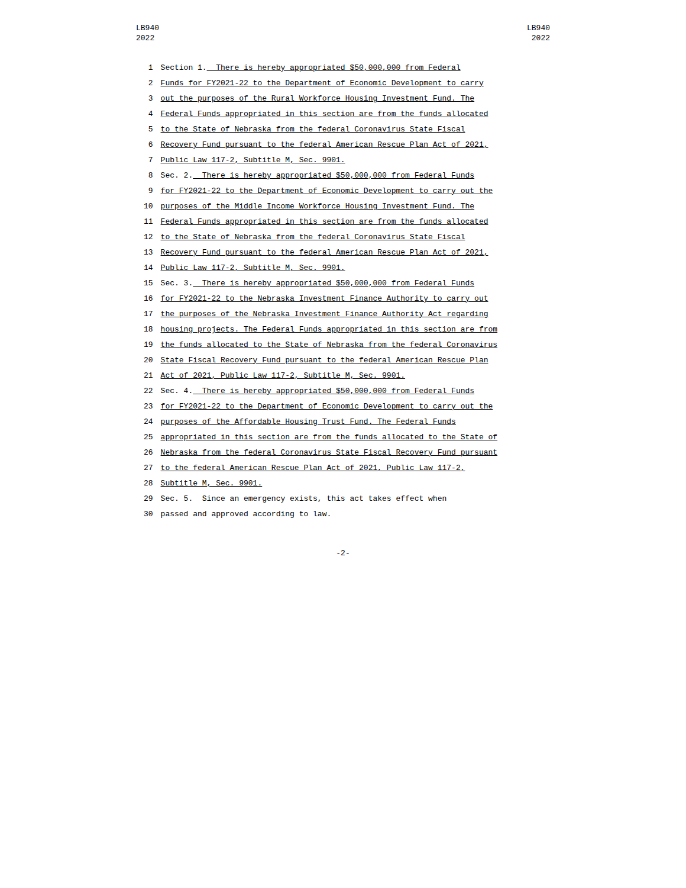LB940
2022
LB940
2022
Section 1. There is hereby appropriated $50,000,000 from Federal
Funds for FY2021-22 to the Department of Economic Development to carry
out the purposes of the Rural Workforce Housing Investment Fund. The
Federal Funds appropriated in this section are from the funds allocated
to the State of Nebraska from the federal Coronavirus State Fiscal
Recovery Fund pursuant to the federal American Rescue Plan Act of 2021,
Public Law 117-2, Subtitle M, Sec. 9901.
Sec. 2. There is hereby appropriated $50,000,000 from Federal Funds
for FY2021-22 to the Department of Economic Development to carry out the
purposes of the Middle Income Workforce Housing Investment Fund. The
Federal Funds appropriated in this section are from the funds allocated
to the State of Nebraska from the federal Coronavirus State Fiscal
Recovery Fund pursuant to the federal American Rescue Plan Act of 2021,
Public Law 117-2, Subtitle M, Sec. 9901.
Sec. 3. There is hereby appropriated $50,000,000 from Federal Funds
for FY2021-22 to the Nebraska Investment Finance Authority to carry out
the purposes of the Nebraska Investment Finance Authority Act regarding
housing projects. The Federal Funds appropriated in this section are from
the funds allocated to the State of Nebraska from the federal Coronavirus
State Fiscal Recovery Fund pursuant to the federal American Rescue Plan
Act of 2021, Public Law 117-2, Subtitle M, Sec. 9901.
Sec. 4. There is hereby appropriated $50,000,000 from Federal Funds
for FY2021-22 to the Department of Economic Development to carry out the
purposes of the Affordable Housing Trust Fund. The Federal Funds
appropriated in this section are from the funds allocated to the State of
Nebraska from the federal Coronavirus State Fiscal Recovery Fund pursuant
to the federal American Rescue Plan Act of 2021, Public Law 117-2,
Subtitle M, Sec. 9901.
Sec. 5. Since an emergency exists, this act takes effect when
passed and approved according to law.
-2-